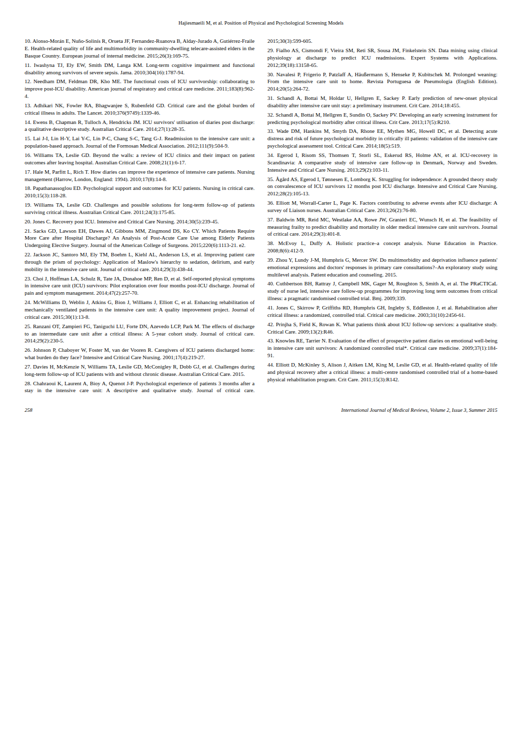Hajiesmaeili M, et al. Position of Physical and Psychological Screening Models
10. Alonso-Morán E, Nuño-Solinís R, Orueta JF, Fernandez-Ruanova B, Alday-Jurado A, Gutiérrez-Fraile E. Health-related quality of life and multimorbidity in community-dwelling telecare-assisted elders in the Basque Country. European journal of internal medicine. 2015;26(3):169-75.
11. Iwashyna TJ, Ely EW, Smith DM, Langa KM. Long-term cognitive impairment and functional disability among survivors of severe sepsis. Jama. 2010;304(16):1787-94.
12. Needham DM, Feldman DR, Kho ME. The functional costs of ICU survivorship: collaborating to improve post-ICU disability. American journal of respiratory and critical care medicine. 2011;183(8):962-4.
13. Adhikari NK, Fowler RA, Bhagwanjee S, Rubenfeld GD. Critical care and the global burden of critical illness in adults. The Lancet. 2010;376(9749):1339-46.
14. Ewens B, Chapman R, Tulloch A, Hendricks JM. ICU survivors' utilisation of diaries post discharge: a qualitative descriptive study. Australian Critical Care. 2014;27(1):28-35.
15. Lai J-I, Lin H-Y, Lai Y-C, Lin P-C, Chang S-C, Tang G-J. Readmission to the intensive care unit: a population-based approach. Journal of the Formosan Medical Association. 2012;111(9):504-9.
16. Williams TA, Leslie GD. Beyond the walls: a review of ICU clinics and their impact on patient outcomes after leaving hospital. Australian Critical Care. 2008;21(1):6-17.
17. Hale M, Parfitt L, Rich T. How diaries can improve the experience of intensive care patients. Nursing management (Harrow, London, England: 1994). 2010;17(8):14-8.
18. Papathanassoglou ED. Psychological support and outcomes for ICU patients. Nursing in critical care. 2010;15(3):118-28.
19. Williams TA, Leslie GD. Challenges and possible solutions for long-term follow-up of patients surviving critical illness. Australian Critical Care. 2011;24(3):175-85.
20. Jones C. Recovery post ICU. Intensive and Critical Care Nursing. 2014;30(5):239-45.
21. Sacks GD, Lawson EH, Dawes AJ, Gibbons MM, Zingmond DS, Ko CY. Which Patients Require More Care after Hospital Discharge? An Analysis of Post-Acute Care Use among Elderly Patients Undergoing Elective Surgery. Journal of the American College of Surgeons. 2015;220(6):1113-21. e2.
22. Jackson JC, Santoro MJ, Ely TM, Boehm L, Kiehl AL, Anderson LS, et al. Improving patient care through the prism of psychology: Application of Maslow's hierarchy to sedation, delirium, and early mobility in the intensive care unit. Journal of critical care. 2014;29(3):438-44.
23. Choi J, Hoffman LA, Schulz R, Tate JA, Donahoe MP, Ren D, et al. Self-reported physical symptoms in intensive care unit (ICU) survivors: Pilot exploration over four months post-ICU discharge. Journal of pain and symptom management. 2014;47(2):257-70.
24. McWilliams D, Weblin J, Atkins G, Bion J, Williams J, Elliott C, et al. Enhancing rehabilitation of mechanically ventilated patients in the intensive care unit: A quality improvement project. Journal of critical care. 2015;30(1):13-8.
25. Ranzani OT, Zampieri FG, Taniguchi LU, Forte DN, Azevedo LCP, Park M. The effects of discharge to an intermediate care unit after a critical illness: A 5-year cohort study. Journal of critical care. 2014;29(2):230-5.
26. Johnson P, Chaboyer W, Foster M, van der Vooren R. Caregivers of ICU patients discharged home: what burden do they face? Intensive and Critical Care Nursing. 2001;17(4):219-27.
27. Davies H, McKenzie N, Williams TA, Leslie GD, McConigley R, Dobb GJ, et al. Challenges during long-term follow-up of ICU patients with and without chronic disease. Australian Critical Care. 2015.
28. Chahraoui K, Laurent A, Bioy A, Quenot J-P. Psychological experience of patients 3 months after a stay in the intensive care unit: A descriptive and qualitative study. Journal of critical care. 2015;30(3):599-605.
29. Fialho AS, Cismondi F, Vieira SM, Reti SR, Sousa JM, Finkelstein SN. Data mining using clinical physiology at discharge to predict ICU readmissions. Expert Systems with Applications. 2012;39(18):13158-65.
30. Navalesi P, Frigerio P, Patzlaff A, Häußermann S, Henseke P, Kubitschek M. Prolonged weaning: From the intensive care unit to home. Revista Portuguesa de Pneumologia (English Edition). 2014;20(5):264-72.
31. Schandl A, Bottai M, Holdar U, Hellgren E, Sackey P. Early prediction of new-onset physical disability after intensive care unit stay: a preliminary instrument. Crit Care. 2014;18:455.
32. Schandl A, Bottai M, Hellgren E, Sundin O, Sackey PV. Developing an early screening instrument for predicting psychological morbidity after critical illness. Crit Care. 2013;17(5):R210.
33. Wade DM, Hankins M, Smyth DA, Rhone EE, Mythen MG, Howell DC, et al. Detecting acute distress and risk of future psychological morbidity in critically ill patients: validation of the intensive care psychological assessment tool. Critical Care. 2014;18(5):519.
34. Egerod I, Risom SS, Thomsen T, Storli SL, Eskerud RS, Holme AN, et al. ICU-recovery in Scandinavia: A comparative study of intensive care follow-up in Denmark, Norway and Sweden. Intensive and Critical Care Nursing. 2013;29(2):103-11.
35. Ågård AS, Egerod I, Tønnesen E, Lomborg K. Struggling for independence: A grounded theory study on convalescence of ICU survivors 12 months post ICU discharge. Intensive and Critical Care Nursing. 2012;28(2):105-13.
36. Elliott M, Worrall-Carter L, Page K. Factors contributing to adverse events after ICU discharge: A survey of Liaison nurses. Australian Critical Care. 2013;26(2):76-80.
37. Baldwin MR, Reid MC, Westlake AA, Rowe JW, Granieri EC, Wunsch H, et al. The feasibility of measuring frailty to predict disability and mortality in older medical intensive care unit survivors. Journal of critical care. 2014;29(3):401-8.
38. McEvoy L, Duffy A. Holistic practice–a concept analysis. Nurse Education in Practice. 2008;8(6):412-9.
39. Zhou Y, Lundy J-M, Humphris G, Mercer SW. Do multimorbidity and deprivation influence patients' emotional expressions and doctors' responses in primary care consultations?–An exploratory study using multilevel analysis. Patient education and counseling. 2015.
40. Cuthbertson BH, Rattray J, Campbell MK, Gager M, Roughton S, Smith A, et al. The PRaCTICaL study of nurse led, intensive care follow-up programmes for improving long term outcomes from critical illness: a pragmatic randomised controlled trial. Bmj. 2009;339.
41. Jones C, Skirrow P, Griffiths RD, Humphris GH, Ingleby S, Eddleston J, et al. Rehabilitation after critical illness: a randomized, controlled trial. Critical care medicine. 2003;31(10):2456-61.
42. Prinjha S, Field K, Rowan K. What patients think about ICU follow-up services: a qualitative study. Critical Care. 2009;13(2):R46.
43. Knowles RE, Tarrier N. Evaluation of the effect of prospective patient diaries on emotional well-being in intensive care unit survivors: A randomized controlled trial*. Critical care medicine. 2009;37(1):184-91.
44. Elliott D, McKinley S, Alison J, Aitken LM, King M, Leslie GD, et al. Health-related quality of life and physical recovery after a critical illness: a multi-centre randomised controlled trial of a home-based physical rehabilitation program. Crit Care. 2011;15(3):R142.
258 International Journal of Medical Reviews, Volume 2, Issue 3, Summer 2015